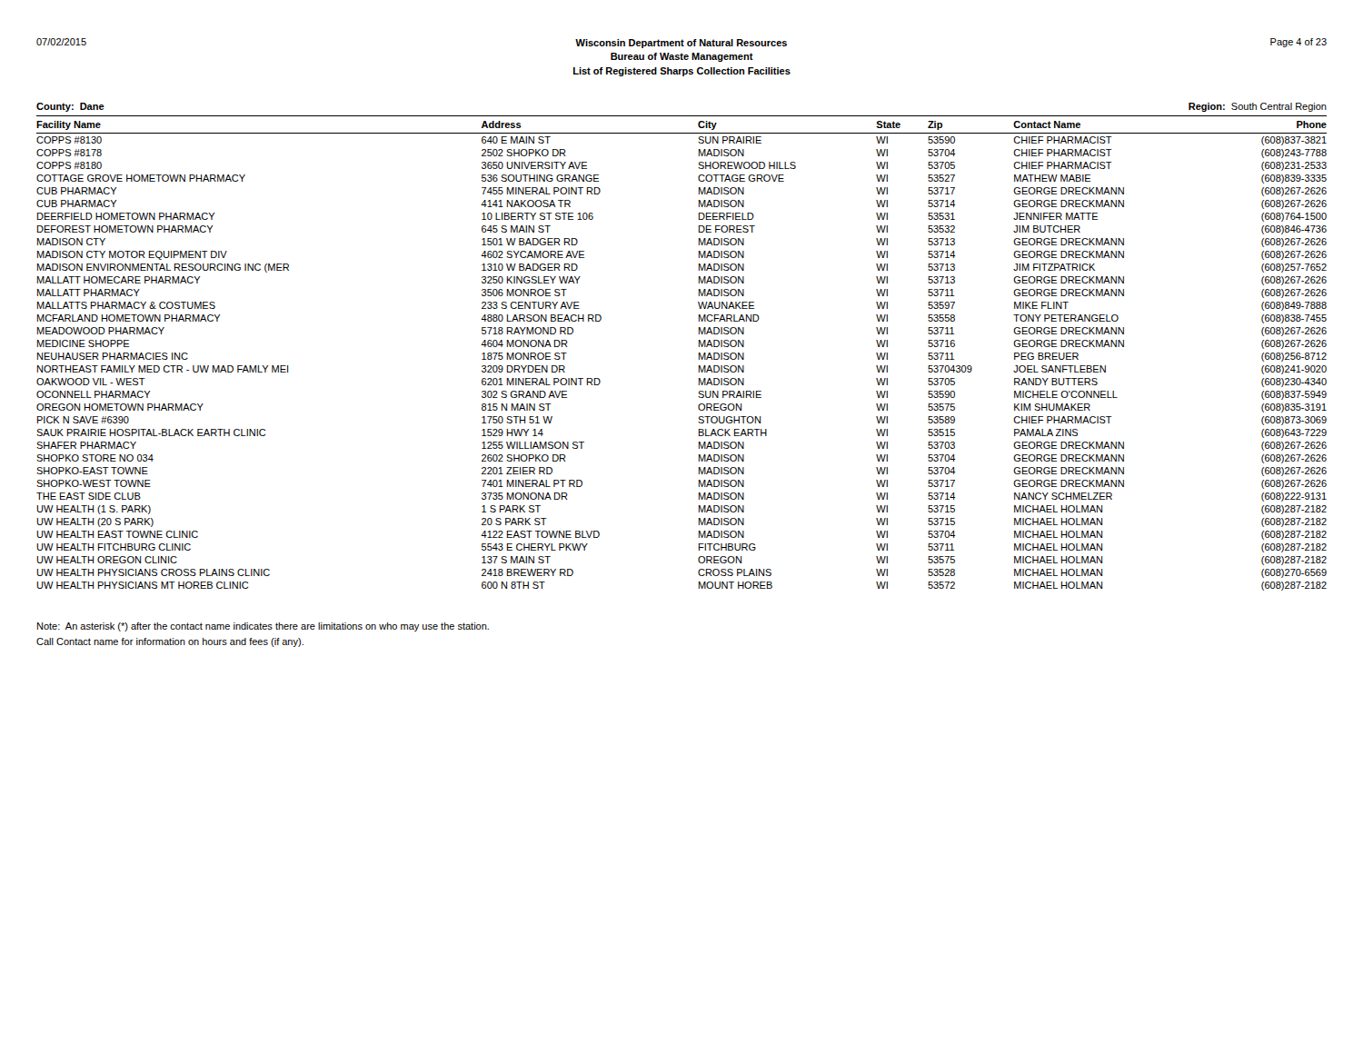07/02/2015
Page 4 of 23
Wisconsin Department of Natural Resources
Bureau of Waste Management
List of Registered Sharps Collection Facilities
County: Dane Region: South Central Region
| Facility Name | Address | City | State | Zip | Contact Name | Phone |
| --- | --- | --- | --- | --- | --- | --- |
| COPPS #8130 | 640 E MAIN ST | SUN PRAIRIE | WI | 53590 | CHIEF PHARMACIST | (608)837-3821 |
| COPPS #8178 | 2502 SHOPKO DR | MADISON | WI | 53704 | CHIEF PHARMACIST | (608)243-7788 |
| COPPS #8180 | 3650 UNIVERSITY AVE | SHOREWOOD HILLS | WI | 53705 | CHIEF PHARMACIST | (608)231-2533 |
| COTTAGE GROVE HOMETOWN PHARMACY | 536 SOUTHING GRANGE | COTTAGE GROVE | WI | 53527 | MATHEW MABIE | (608)839-3335 |
| CUB PHARMACY | 7455 MINERAL POINT RD | MADISON | WI | 53717 | GEORGE DRECKMANN | (608)267-2626 |
| CUB PHARMACY | 4141 NAKOOSA TR | MADISON | WI | 53714 | GEORGE DRECKMANN | (608)267-2626 |
| DEERFIELD HOMETOWN PHARMACY | 10 LIBERTY ST STE 106 | DEERFIELD | WI | 53531 | JENNIFER MATTE | (608)764-1500 |
| DEFOREST HOMETOWN PHARMACY | 645 S MAIN ST | DE FOREST | WI | 53532 | JIM BUTCHER | (608)846-4736 |
| MADISON CTY | 1501 W BADGER RD | MADISON | WI | 53713 | GEORGE DRECKMANN | (608)267-2626 |
| MADISON CTY MOTOR EQUIPMENT DIV | 4602 SYCAMORE AVE | MADISON | WI | 53714 | GEORGE DRECKMANN | (608)267-2626 |
| MADISON ENVIRONMENTAL RESOURCING INC (MER | 1310 W BADGER RD | MADISON | WI | 53713 | JIM FITZPATRICK | (608)257-7652 |
| MALLATT HOMECARE PHARMACY | 3250 KINGSLEY WAY | MADISON | WI | 53713 | GEORGE DRECKMANN | (608)267-2626 |
| MALLATT PHARMACY | 3506 MONROE ST | MADISON | WI | 53711 | GEORGE DRECKMANN | (608)267-2626 |
| MALLATTS PHARMACY & COSTUMES | 233 S CENTURY AVE | WAUNAKEE | WI | 53597 | MIKE FLINT | (608)849-7888 |
| MCFARLAND HOMETOWN PHARMACY | 4880 LARSON BEACH RD | MCFARLAND | WI | 53558 | TONY PETERANGELO | (608)838-7455 |
| MEADOWOOD PHARMACY | 5718 RAYMOND RD | MADISON | WI | 53711 | GEORGE DRECKMANN | (608)267-2626 |
| MEDICINE SHOPPE | 4604 MONONA DR | MADISON | WI | 53716 | GEORGE DRECKMANN | (608)267-2626 |
| NEUHAUSER PHARMACIES INC | 1875 MONROE ST | MADISON | WI | 53711 | PEG BREUER | (608)256-8712 |
| NORTHEAST FAMILY MED CTR - UW MAD FAMLY MEI | 3209 DRYDEN DR | MADISON | WI | 53704309 | JOEL SANFTLEBEN | (608)241-9020 |
| OAKWOOD VIL - WEST | 6201 MINERAL POINT RD | MADISON | WI | 53705 | RANDY BUTTERS | (608)230-4340 |
| OCONNELL PHARMACY | 302 S GRAND AVE | SUN PRAIRIE | WI | 53590 | MICHELE O'CONNELL | (608)837-5949 |
| OREGON HOMETOWN PHARMACY | 815 N MAIN ST | OREGON | WI | 53575 | KIM SHUMAKER | (608)835-3191 |
| PICK N SAVE #6390 | 1750 STH 51 W | STOUGHTON | WI | 53589 | CHIEF PHARMACIST | (608)873-3069 |
| SAUK PRAIRIE HOSPITAL-BLACK EARTH CLINIC | 1529 HWY 14 | BLACK EARTH | WI | 53515 | PAMALA ZINS | (608)643-7229 |
| SHAFER PHARMACY | 1255 WILLIAMSON ST | MADISON | WI | 53703 | GEORGE DRECKMANN | (608)267-2626 |
| SHOPKO STORE NO 034 | 2602 SHOPKO DR | MADISON | WI | 53704 | GEORGE DRECKMANN | (608)267-2626 |
| SHOPKO-EAST TOWNE | 2201 ZEIER RD | MADISON | WI | 53704 | GEORGE DRECKMANN | (608)267-2626 |
| SHOPKO-WEST TOWNE | 7401 MINERAL PT RD | MADISON | WI | 53717 | GEORGE DRECKMANN | (608)267-2626 |
| THE EAST SIDE CLUB | 3735 MONONA DR | MADISON | WI | 53714 | NANCY SCHMELZER | (608)222-9131 |
| UW HEALTH (1 S. PARK) | 1 S PARK ST | MADISON | WI | 53715 | MICHAEL HOLMAN | (608)287-2182 |
| UW HEALTH (20 S PARK) | 20 S PARK ST | MADISON | WI | 53715 | MICHAEL HOLMAN | (608)287-2182 |
| UW HEALTH EAST TOWNE CLINIC | 4122 EAST TOWNE BLVD | MADISON | WI | 53704 | MICHAEL HOLMAN | (608)287-2182 |
| UW HEALTH FITCHBURG CLINIC | 5543 E CHERYL PKWY | FITCHBURG | WI | 53711 | MICHAEL HOLMAN | (608)287-2182 |
| UW HEALTH OREGON CLINIC | 137 S MAIN ST | OREGON | WI | 53575 | MICHAEL HOLMAN | (608)287-2182 |
| UW HEALTH PHYSICIANS CROSS PLAINS CLINIC | 2418 BREWERY RD | CROSS PLAINS | WI | 53528 | MICHAEL HOLMAN | (608)270-6569 |
| UW HEALTH PHYSICIANS MT HOREB CLINIC | 600 N 8TH ST | MOUNT HOREB | WI | 53572 | MICHAEL HOLMAN | (608)287-2182 |
Note: An asterisk (*) after the contact name indicates there are limitations on who may use the station.
Call Contact name for information on hours and fees (if any).